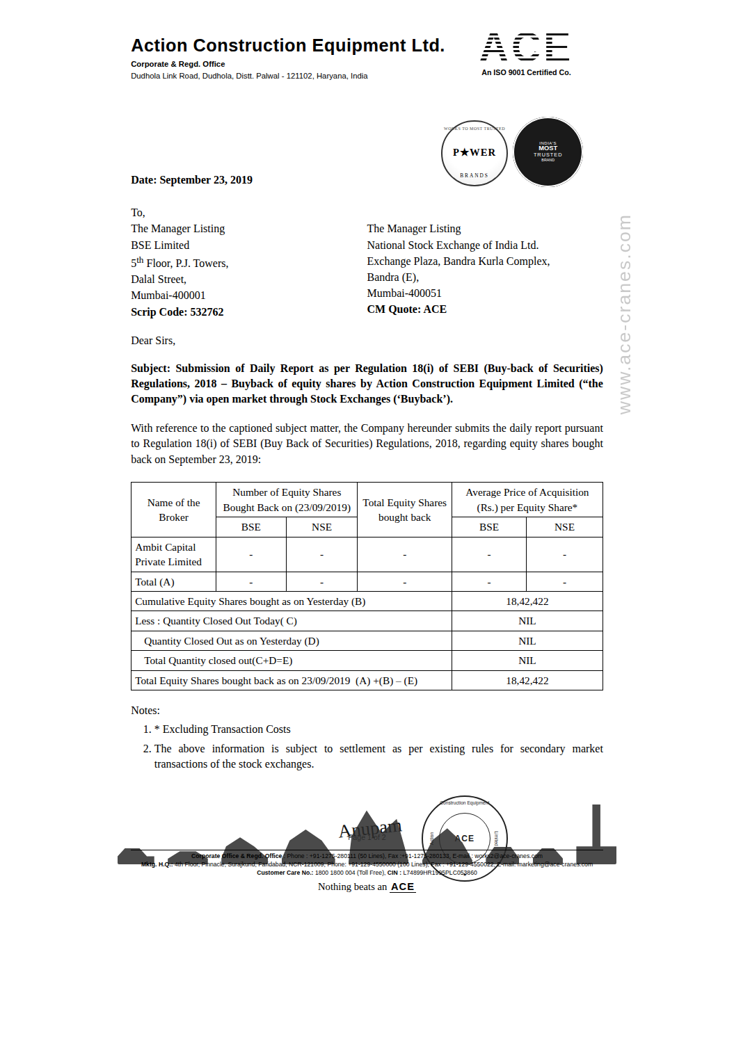www.ace-cranes.com
Action Construction Equipment Ltd.
Corporate & Regd. Office
Dudhola Link Road, Dudhola, Distt. Palwal - 121102, Haryana, India
ACE
An ISO 9001 Certified Co.
WORKS TO MOST TRUSTED
P★WER
BRANDS
INDIA'S MOST TRUSTED BRAND
Date: September 23, 2019
| To, The Manager Listing BSE Limited 5 th Floor, P.J. Towers, Dalal Street, Mumbai-400001 Scrip Code: 532762 | The Manager Listing National Stock Exchange of India Ltd. Exchange Plaza, Bandra Kurla Complex, Bandra (E), Mumbai-400051 CM Quote: ACE |
Dear Sirs,
Subject: Submission of Daily Report as per Regulation 18(i) of SEBI (Buy-back of Securities) Regulations, 2018 – Buyback of equity shares by Action Construction Equipment Limited (“the Company”) via open market through Stock Exchanges (‘Buyback’).
With reference to the captioned subject matter, the Company hereunder submits the daily report pursuant to Regulation 18(i) of SEBI (Buy Back of Securities) Regulations, 2018, regarding equity shares bought back on September 23, 2019:
| Name of the Broker | Number of Equity Shares Bought Back on (23/09/2019) | Total Equity Shares bought back | Average Price of Acquisition (Rs.) per Equity Share* |
| --- | --- | --- | --- |
| BSE | NSE | BSE | NSE |
| Ambit Capital Private Limited | - | - | - | - | - |
| Total (A) | - | - | - | - | - |
| Cumulative Equity Shares bought as on Yesterday (B) | 18,42,422 |
| Less : Quantity Closed Out Today( C) | NIL |
| Quantity Closed Out as on Yesterday (D) | NIL |
| Total Quantity closed out(C+D=E) | NIL |
| Total Equity Shares bought back as on 23/09/2019 (A) +(B) – (E) | 18,42,422 |
Notes:
* Excluding Transaction Costs
The above information is subject to settlement as per existing rules for secondary market transactions of the stock exchanges.
Anupam
Construction Equipment
Action
Limited
★
ACE
Page 1 of 2
Corporate Office & Regd. Office : Phone : +91-1275-280111 (50 Lines), Fax :+91-1275-280133, E-mail : works2@ace-cranes.com
Mktg. H.Q.: 4th Floor, Pinnacle, Surajkund, Faridabad, NCR-121009, Phone: +91-129-4550000 (100 Lines), Fax : +91-129-4550022, E-mail: marketing@ace-cranes.com
Customer Care No.: 1800 1800 004 (Toll Free), CIN : L74899HR1995PLC053860
Nothing beats an ACE